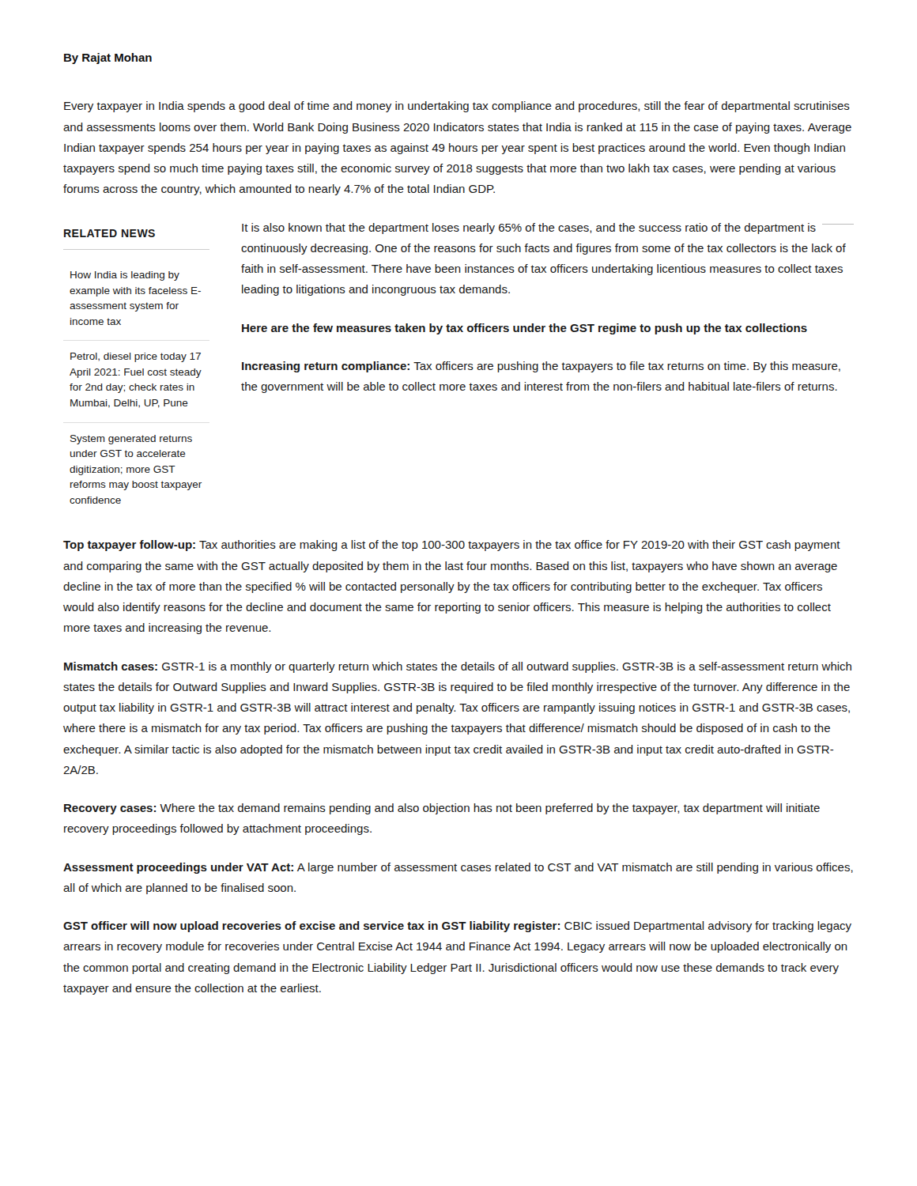By Rajat Mohan
Every taxpayer in India spends a good deal of time and money in undertaking tax compliance and procedures, still the fear of departmental scrutinises and assessments looms over them. World Bank Doing Business 2020 Indicators states that India is ranked at 115 in the case of paying taxes. Average Indian taxpayer spends 254 hours per year in paying taxes as against 49 hours per year spent is best practices around the world. Even though Indian taxpayers spend so much time paying taxes still, the economic survey of 2018 suggests that more than two lakh tax cases, were pending at various forums across the country, which amounted to nearly 4.7% of the total Indian GDP.
RELATED NEWS
How India is leading by example with its faceless E-assessment system for income tax
Petrol, diesel price today 17 April 2021: Fuel cost steady for 2nd day; check rates in Mumbai, Delhi, UP, Pune
System generated returns under GST to accelerate digitization; more GST reforms may boost taxpayer confidence
It is also known that the department loses nearly 65% of the cases, and the success ratio of the department is continuously decreasing. One of the reasons for such facts and figures from some of the tax collectors is the lack of faith in self-assessment. There have been instances of tax officers undertaking licentious measures to collect taxes leading to litigations and incongruous tax demands.
Here are the few measures taken by tax officers under the GST regime to push up the tax collections
Increasing return compliance: Tax officers are pushing the taxpayers to file tax returns on time. By this measure, the government will be able to collect more taxes and interest from the non-filers and habitual late-filers of returns.
Top taxpayer follow-up: Tax authorities are making a list of the top 100-300 taxpayers in the tax office for FY 2019-20 with their GST cash payment and comparing the same with the GST actually deposited by them in the last four months. Based on this list, taxpayers who have shown an average decline in the tax of more than the specified % will be contacted personally by the tax officers for contributing better to the exchequer. Tax officers would also identify reasons for the decline and document the same for reporting to senior officers. This measure is helping the authorities to collect more taxes and increasing the revenue.
Mismatch cases: GSTR-1 is a monthly or quarterly return which states the details of all outward supplies. GSTR-3B is a self-assessment return which states the details for Outward Supplies and Inward Supplies. GSTR-3B is required to be filed monthly irrespective of the turnover. Any difference in the output tax liability in GSTR-1 and GSTR-3B will attract interest and penalty. Tax officers are rampantly issuing notices in GSTR-1 and GSTR-3B cases, where there is a mismatch for any tax period. Tax officers are pushing the taxpayers that difference/ mismatch should be disposed of in cash to the exchequer. A similar tactic is also adopted for the mismatch between input tax credit availed in GSTR-3B and input tax credit auto-drafted in GSTR- 2A/2B.
Recovery cases: Where the tax demand remains pending and also objection has not been preferred by the taxpayer, tax department will initiate recovery proceedings followed by attachment proceedings.
Assessment proceedings under VAT Act: A large number of assessment cases related to CST and VAT mismatch are still pending in various offices, all of which are planned to be finalised soon.
GST officer will now upload recoveries of excise and service tax in GST liability register: CBIC issued Departmental advisory for tracking legacy arrears in recovery module for recoveries under Central Excise Act 1944 and Finance Act 1994. Legacy arrears will now be uploaded electronically on the common portal and creating demand in the Electronic Liability Ledger Part II. Jurisdictional officers would now use these demands to track every taxpayer and ensure the collection at the earliest.